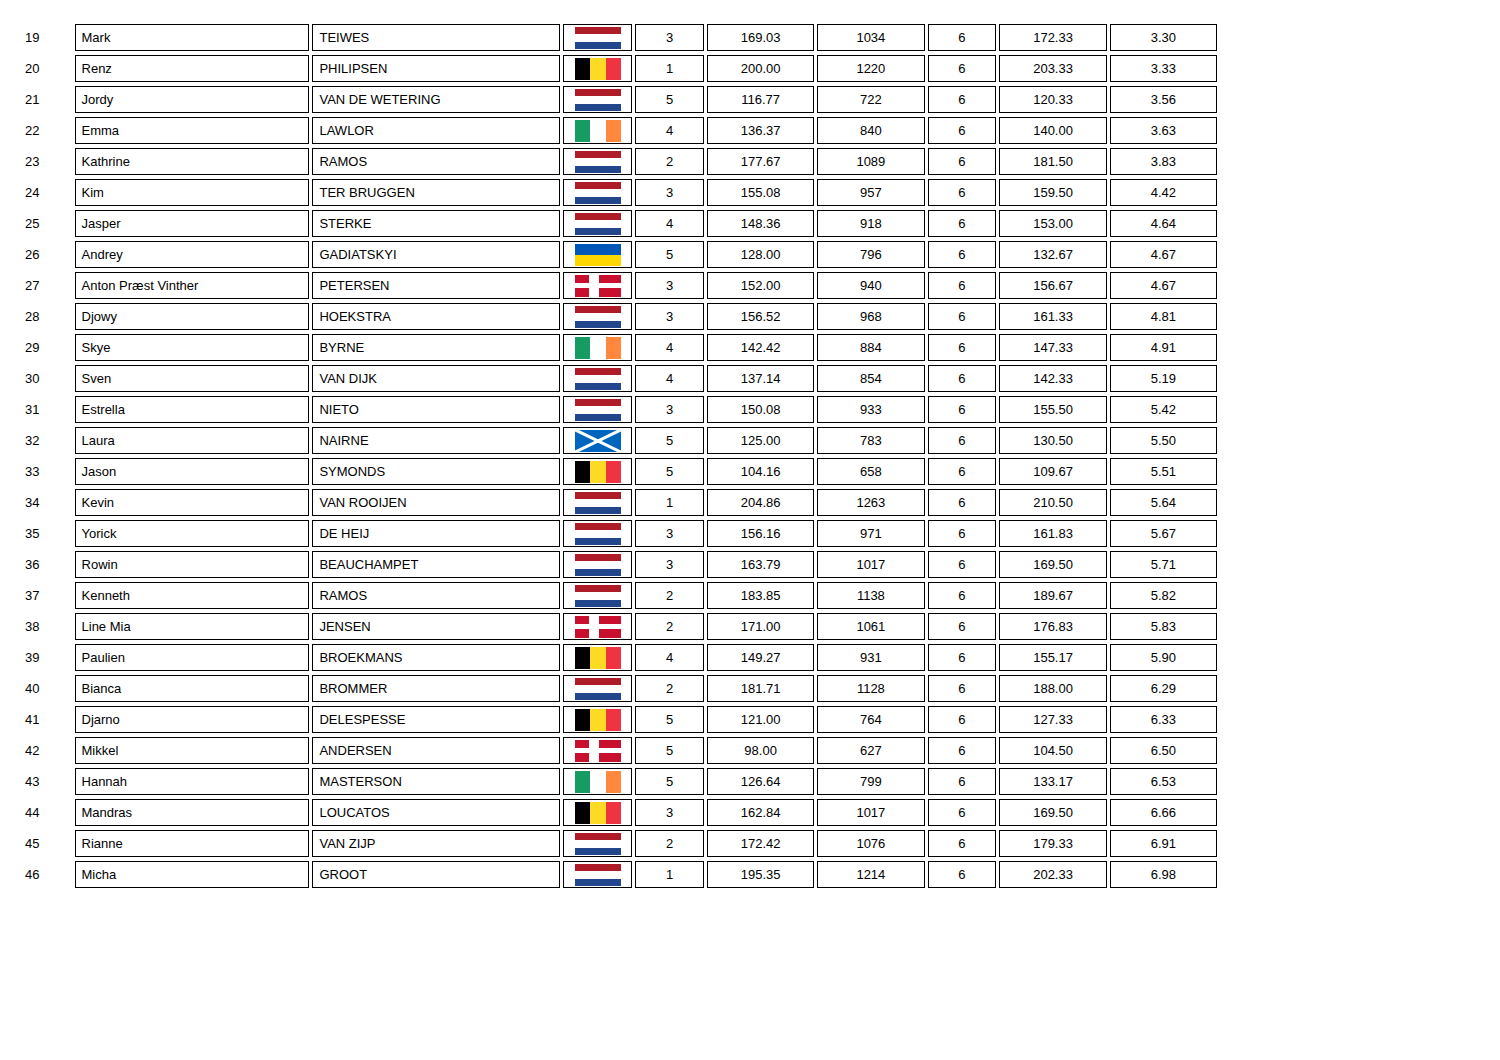| 19 | Mark | TEIWES | | 3 | 169.03 | 1034 | 6 | 172.33 | 3.30 |
| 20 | Renz | PHILIPSEN | | 1 | 200.00 | 1220 | 6 | 203.33 | 3.33 |
| 21 | Jordy | VAN DE WETERING | | 5 | 116.77 | 722 | 6 | 120.33 | 3.56 |
| 22 | Emma | LAWLOR | | 4 | 136.37 | 840 | 6 | 140.00 | 3.63 |
| 23 | Kathrine | RAMOS | | 2 | 177.67 | 1089 | 6 | 181.50 | 3.83 |
| 24 | Kim | TER BRUGGEN | | 3 | 155.08 | 957 | 6 | 159.50 | 4.42 |
| 25 | Jasper | STERKE | | 4 | 148.36 | 918 | 6 | 153.00 | 4.64 |
| 26 | Andrey | GADIATSKYI | | 5 | 128.00 | 796 | 6 | 132.67 | 4.67 |
| 27 | Anton Præst Vinther | PETERSEN | | 3 | 152.00 | 940 | 6 | 156.67 | 4.67 |
| 28 | Djowy | HOEKSTRA | | 3 | 156.52 | 968 | 6 | 161.33 | 4.81 |
| 29 | Skye | BYRNE | | 4 | 142.42 | 884 | 6 | 147.33 | 4.91 |
| 30 | Sven | VAN DIJK | | 4 | 137.14 | 854 | 6 | 142.33 | 5.19 |
| 31 | Estrella | NIETO | | 3 | 150.08 | 933 | 6 | 155.50 | 5.42 |
| 32 | Laura | NAIRNE | | 5 | 125.00 | 783 | 6 | 130.50 | 5.50 |
| 33 | Jason | SYMONDS | | 5 | 104.16 | 658 | 6 | 109.67 | 5.51 |
| 34 | Kevin | VAN ROOIJEN | | 1 | 204.86 | 1263 | 6 | 210.50 | 5.64 |
| 35 | Yorick | DE HEIJ | | 3 | 156.16 | 971 | 6 | 161.83 | 5.67 |
| 36 | Rowin | BEAUCHAMPET | | 3 | 163.79 | 1017 | 6 | 169.50 | 5.71 |
| 37 | Kenneth | RAMOS | | 2 | 183.85 | 1138 | 6 | 189.67 | 5.82 |
| 38 | Line Mia | JENSEN | | 2 | 171.00 | 1061 | 6 | 176.83 | 5.83 |
| 39 | Paulien | BROEKMANS | | 4 | 149.27 | 931 | 6 | 155.17 | 5.90 |
| 40 | Bianca | BROMMER | | 2 | 181.71 | 1128 | 6 | 188.00 | 6.29 |
| 41 | Djarno | DELESPESSE | | 5 | 121.00 | 764 | 6 | 127.33 | 6.33 |
| 42 | Mikkel | ANDERSEN | | 5 | 98.00 | 627 | 6 | 104.50 | 6.50 |
| 43 | Hannah | MASTERSON | | 5 | 126.64 | 799 | 6 | 133.17 | 6.53 |
| 44 | Mandras | LOUCATOS | | 3 | 162.84 | 1017 | 6 | 169.50 | 6.66 |
| 45 | Rianne | VAN ZIJP | | 2 | 172.42 | 1076 | 6 | 179.33 | 6.91 |
| 46 | Micha | GROOT | | 1 | 195.35 | 1214 | 6 | 202.33 | 6.98 |